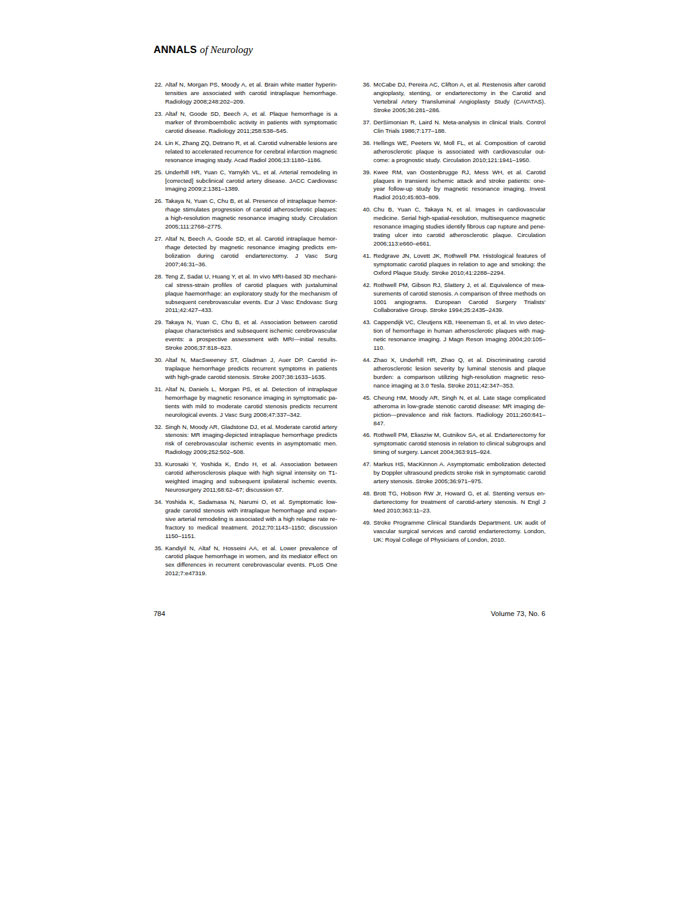ANNALS of Neurology
22. Altaf N, Morgan PS, Moody A, et al. Brain white matter hyperintensities are associated with carotid intraplaque hemorrhage. Radiology 2008;248:202–209.
23. Altaf N, Goode SD, Beech A, et al. Plaque hemorrhage is a marker of thromboembolic activity in patients with symptomatic carotid disease. Radiology 2011;258:538–545.
24. Lin K, Zhang ZQ, Detrano R, et al. Carotid vulnerable lesions are related to accelerated recurrence for cerebral infarction magnetic resonance imaging study. Acad Radiol 2006;13:1180–1186.
25. Underhill HR, Yuan C, Yarnykh VL, et al. Arterial remodeling in [corrected] subclinical carotid artery disease. JACC Cardiovasc Imaging 2009;2:1381–1389.
26. Takaya N, Yuan C, Chu B, et al. Presence of intraplaque hemorrhage stimulates progression of carotid atherosclerotic plaques: a high-resolution magnetic resonance imaging study. Circulation 2005;111:2768–2775.
27. Altaf N, Beech A, Goode SD, et al. Carotid intraplaque hemorrhage detected by magnetic resonance imaging predicts embolization during carotid endarterectomy. J Vasc Surg 2007;46:31–36.
28. Teng Z, Sadat U, Huang Y, et al. In vivo MRI-based 3D mechanical stress-strain profiles of carotid plaques with juxtaluminal plaque haemorrhage: an exploratory study for the mechanism of subsequent cerebrovascular events. Eur J Vasc Endovasc Surg 2011;42:427–433.
29. Takaya N, Yuan C, Chu B, et al. Association between carotid plaque characteristics and subsequent ischemic cerebrovascular events: a prospective assessment with MRI—initial results. Stroke 2006;37:818–823.
30. Altaf N, MacSweeney ST, Gladman J, Auer DP. Carotid intraplaque hemorrhage predicts recurrent symptoms in patients with high-grade carotid stenosis. Stroke 2007;38:1633–1635.
31. Altaf N, Daniels L, Morgan PS, et al. Detection of intraplaque hemorrhage by magnetic resonance imaging in symptomatic patients with mild to moderate carotid stenosis predicts recurrent neurological events. J Vasc Surg 2008;47:337–342.
32. Singh N, Moody AR, Gladstone DJ, et al. Moderate carotid artery stenosis: MR imaging-depicted intraplaque hemorrhage predicts risk of cerebrovascular ischemic events in asymptomatic men. Radiology 2009;252:502–508.
33. Kurosaki Y, Yoshida K, Endo H, et al. Association between carotid atherosclerosis plaque with high signal intensity on T1-weighted imaging and subsequent ipsilateral ischemic events. Neurosurgery 2011;68:62–67; discussion 67.
34. Yoshida K, Sadamasa N, Narumi O, et al. Symptomatic low-grade carotid stenosis with intraplaque hemorrhage and expansive arterial remodeling is associated with a high relapse rate refractory to medical treatment. 2012;70:1143–1150; discussion 1150–1151.
35. Kandiyil N, Altaf N, Hosseini AA, et al. Lower prevalence of carotid plaque hemorrhage in women, and its mediator effect on sex differences in recurrent cerebrovascular events. PLoS One 2012;7:e47319.
36. McCabe DJ, Pereira AC, Clifton A, et al. Restenosis after carotid angioplasty, stenting, or endarterectomy in the Carotid and Vertebral Artery Transluminal Angioplasty Study (CAVATAS). Stroke 2005;36:281–286.
37. DerSimonian R, Laird N. Meta-analysis in clinical trials. Control Clin Trials 1986;7:177–188.
38. Hellings WE, Peeters W, Moll FL, et al. Composition of carotid atherosclerotic plaque is associated with cardiovascular outcome: a prognostic study. Circulation 2010;121:1941–1950.
39. Kwee RM, van Oostenbrugge RJ, Mess WH, et al. Carotid plaques in transient ischemic attack and stroke patients: one-year follow-up study by magnetic resonance imaging. Invest Radiol 2010;45:803–809.
40. Chu B, Yuan C, Takaya N, et al. Images in cardiovascular medicine. Serial high-spatial-resolution, multisequence magnetic resonance imaging studies identify fibrous cap rupture and penetrating ulcer into carotid atherosclerotic plaque. Circulation 2006;113:e660–e661.
41. Redgrave JN, Lovett JK, Rothwell PM. Histological features of symptomatic carotid plaques in relation to age and smoking: the Oxford Plaque Study. Stroke 2010;41:2288–2294.
42. Rothwell PM, Gibson RJ, Slattery J, et al. Equivalence of measurements of carotid stenosis. A comparison of three methods on 1001 angiograms. European Carotid Surgery Trialists' Collaborative Group. Stroke 1994;25:2435–2439.
43. Cappendijk VC, Cleutjens KB, Heeneman S, et al. In vivo detection of hemorrhage in human atherosclerotic plaques with magnetic resonance imaging. J Magn Reson Imaging 2004;20:105–110.
44. Zhao X, Underhill HR, Zhao Q, et al. Discriminating carotid atherosclerotic lesion severity by luminal stenosis and plaque burden: a comparison utilizing high-resolution magnetic resonance imaging at 3.0 Tesla. Stroke 2011;42:347–353.
45. Cheung HM, Moody AR, Singh N, et al. Late stage complicated atheroma in low-grade stenotic carotid disease: MR imaging depiction—prevalence and risk factors. Radiology 2011;260:841–847.
46. Rothwell PM, Eliasziw M, Gutnikov SA, et al. Endarterectomy for symptomatic carotid stenosis in relation to clinical subgroups and timing of surgery. Lancet 2004;363:915–924.
47. Markus HS, MacKinnon A. Asymptomatic embolization detected by Doppler ultrasound predicts stroke risk in symptomatic carotid artery stenosis. Stroke 2005;36:971–975.
48. Brott TG, Hobson RW Jr, Howard G, et al. Stenting versus endarterectomy for treatment of carotid-artery stenosis. N Engl J Med 2010;363:11–23.
49. Stroke Programme Clinical Standards Department. UK audit of vascular surgical services and carotid endarterectomy. London, UK: Royal College of Physicians of London, 2010.
784
Volume 73, No. 6